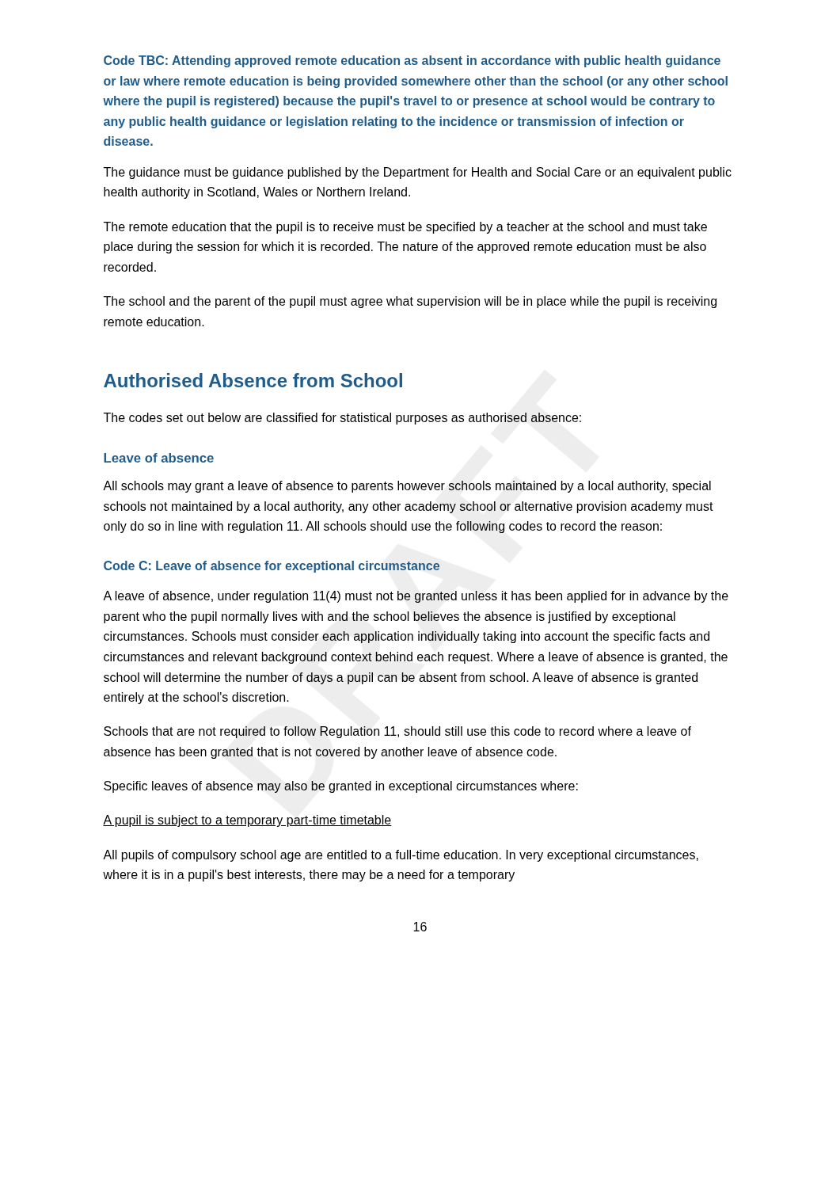DRAFT
Code TBC: Attending approved remote education as absent in accordance with public health guidance or law where remote education is being provided somewhere other than the school (or any other school where the pupil is registered) because the pupil's travel to or presence at school would be contrary to any public health guidance or legislation relating to the incidence or transmission of infection or disease.
The guidance must be guidance published by the Department for Health and Social Care or an equivalent public health authority in Scotland, Wales or Northern Ireland.
The remote education that the pupil is to receive must be specified by a teacher at the school and must take place during the session for which it is recorded. The nature of the approved remote education must be also recorded.
The school and the parent of the pupil must agree what supervision will be in place while the pupil is receiving remote education.
Authorised Absence from School
The codes set out below are classified for statistical purposes as authorised absence:
Leave of absence
All schools may grant a leave of absence to parents however schools maintained by a local authority, special schools not maintained by a local authority, any other academy school or alternative provision academy must only do so in line with regulation 11. All schools should use the following codes to record the reason:
Code C: Leave of absence for exceptional circumstance
A leave of absence, under regulation 11(4) must not be granted unless it has been applied for in advance by the parent who the pupil normally lives with and the school believes the absence is justified by exceptional circumstances. Schools must consider each application individually taking into account the specific facts and circumstances and relevant background context behind each request. Where a leave of absence is granted, the school will determine the number of days a pupil can be absent from school. A leave of absence is granted entirely at the school's discretion.
Schools that are not required to follow Regulation 11, should still use this code to record where a leave of absence has been granted that is not covered by another leave of absence code.
Specific leaves of absence may also be granted in exceptional circumstances where:
A pupil is subject to a temporary part-time timetable
All pupils of compulsory school age are entitled to a full-time education. In very exceptional circumstances, where it is in a pupil's best interests, there may be a need for a temporary
16